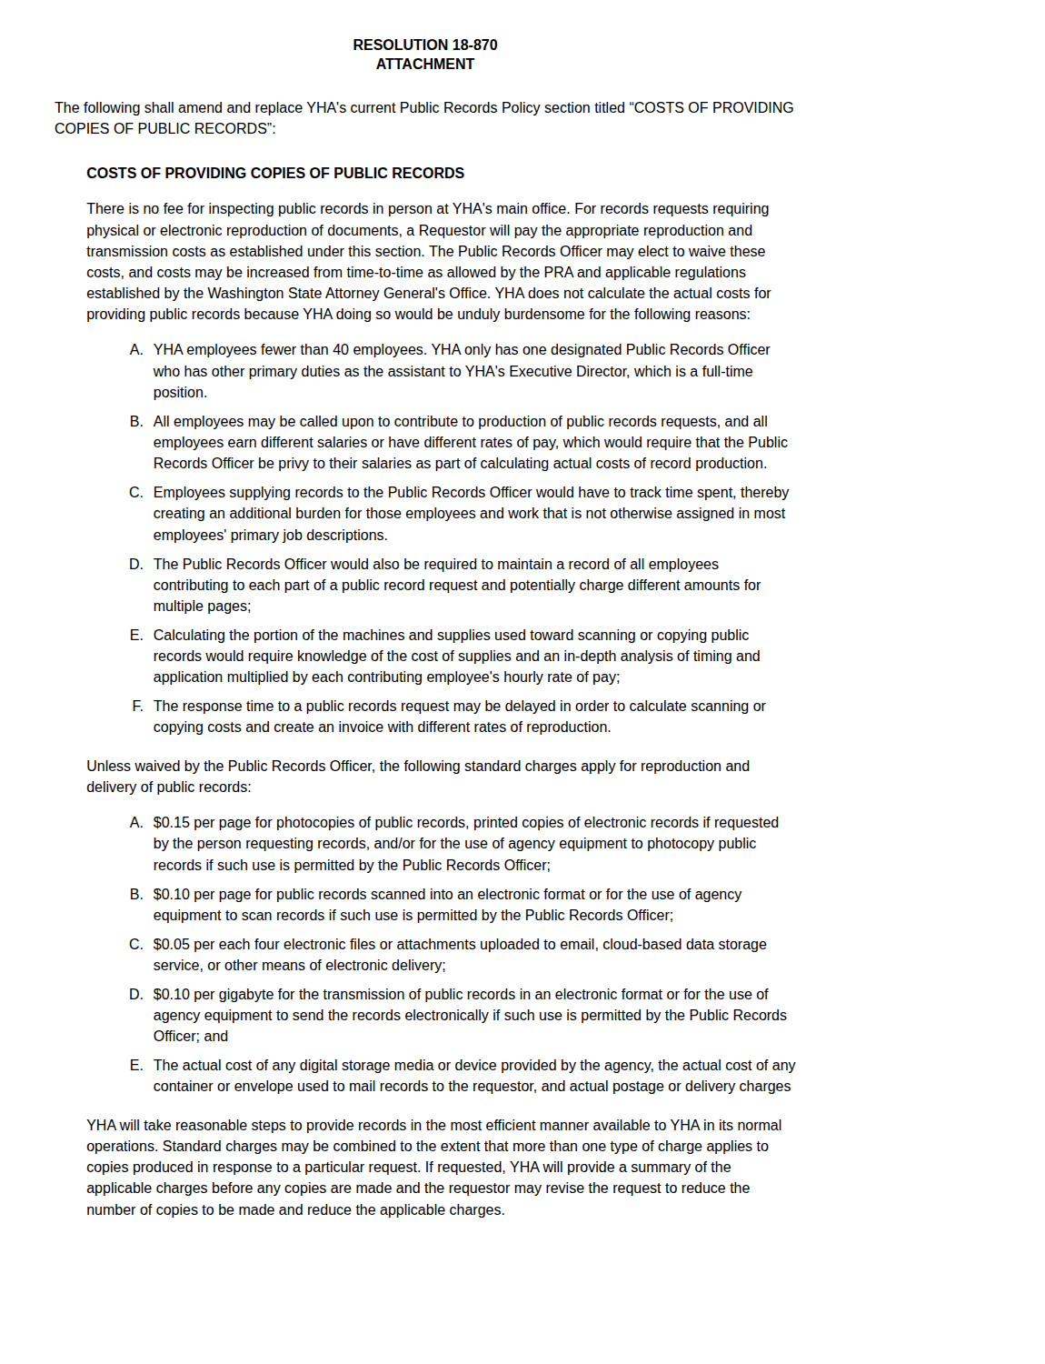RESOLUTION 18-870
ATTACHMENT
The following shall amend and replace YHA's current Public Records Policy section titled “COSTS OF PROVIDING COPIES OF PUBLIC RECORDS”:
COSTS OF PROVIDING COPIES OF PUBLIC RECORDS
There is no fee for inspecting public records in person at YHA's main office. For records requests requiring physical or electronic reproduction of documents, a Requestor will pay the appropriate reproduction and transmission costs as established under this section. The Public Records Officer may elect to waive these costs, and costs may be increased from time-to-time as allowed by the PRA and applicable regulations established by the Washington State Attorney General's Office. YHA does not calculate the actual costs for providing public records because YHA doing so would be unduly burdensome for the following reasons:
YHA employees fewer than 40 employees. YHA only has one designated Public Records Officer who has other primary duties as the assistant to YHA's Executive Director, which is a full-time position.
All employees may be called upon to contribute to production of public records requests, and all employees earn different salaries or have different rates of pay, which would require that the Public Records Officer be privy to their salaries as part of calculating actual costs of record production.
Employees supplying records to the Public Records Officer would have to track time spent, thereby creating an additional burden for those employees and work that is not otherwise assigned in most employees' primary job descriptions.
The Public Records Officer would also be required to maintain a record of all employees contributing to each part of a public record request and potentially charge different amounts for multiple pages;
Calculating the portion of the machines and supplies used toward scanning or copying public records would require knowledge of the cost of supplies and an in-depth analysis of timing and application multiplied by each contributing employee's hourly rate of pay;
The response time to a public records request may be delayed in order to calculate scanning or copying costs and create an invoice with different rates of reproduction.
Unless waived by the Public Records Officer, the following standard charges apply for reproduction and delivery of public records:
$0.15 per page for photocopies of public records, printed copies of electronic records if requested by the person requesting records, and/or for the use of agency equipment to photocopy public records if such use is permitted by the Public Records Officer;
$0.10 per page for public records scanned into an electronic format or for the use of agency equipment to scan records if such use is permitted by the Public Records Officer;
$0.05 per each four electronic files or attachments uploaded to email, cloud-based data storage service, or other means of electronic delivery;
$0.10 per gigabyte for the transmission of public records in an electronic format or for the use of agency equipment to send the records electronically if such use is permitted by the Public Records Officer; and
The actual cost of any digital storage media or device provided by the agency, the actual cost of any container or envelope used to mail records to the requestor, and actual postage or delivery charges
YHA will take reasonable steps to provide records in the most efficient manner available to YHA in its normal operations. Standard charges may be combined to the extent that more than one type of charge applies to copies produced in response to a particular request. If requested, YHA will provide a summary of the applicable charges before any copies are made and the requestor may revise the request to reduce the number of copies to be made and reduce the applicable charges.